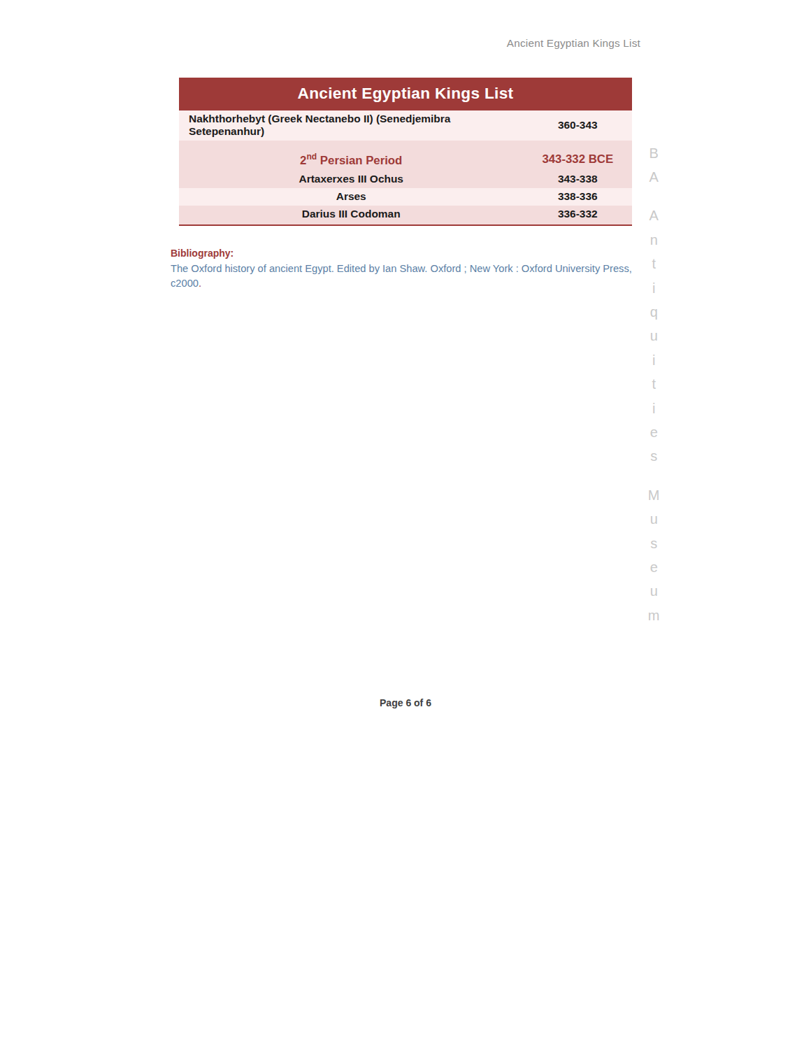Ancient Egyptian Kings List
Ancient Egyptian Kings List
| Nakhthorhebyt (Greek Nectanebo II) (Senedjemibra Setepenanhur) | 360-343 |
| 2 nd Persian Period | 343-332 BCE |
| Artaxerxes III Ochus | 343-338 |
| Arses | 338-336 |
| Darius III Codoman | 336-332 |
Bibliography: The Oxford history of ancient Egypt. Edited by Ian Shaw. Oxford ; New York : Oxford University Press, c2000.
B A
A n t i q u i t i e s
M u s e u m
Page 6 of 6